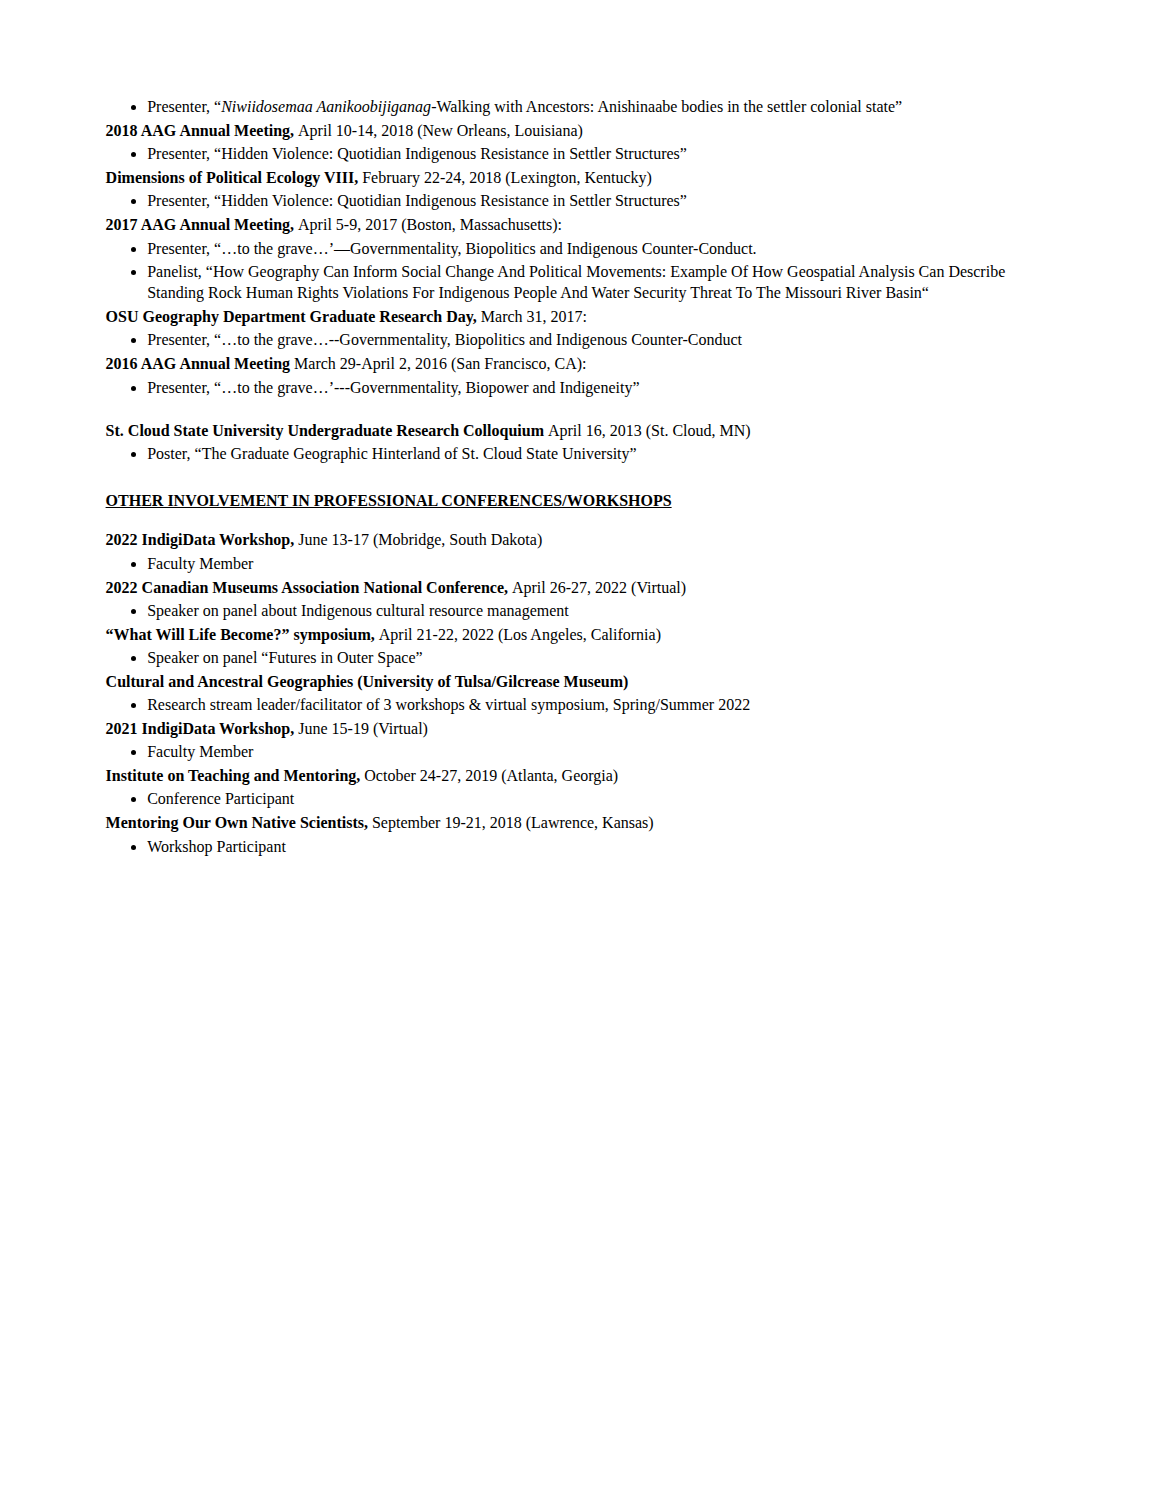Presenter, “Niwiidosemaa Aanikoobijiganag-Walking with Ancestors: Anishinaabe bodies in the settler colonial state”
2018 AAG Annual Meeting, April 10-14, 2018 (New Orleans, Louisiana)
Presenter, “Hidden Violence: Quotidian Indigenous Resistance in Settler Structures”
Dimensions of Political Ecology VIII, February 22-24, 2018 (Lexington, Kentucky)
Presenter, “Hidden Violence: Quotidian Indigenous Resistance in Settler Structures”
2017 AAG Annual Meeting, April 5-9, 2017 (Boston, Massachusetts):
Presenter, “…to the grave…’—Governmentality, Biopolitics and Indigenous Counter-Conduct.
Panelist, “How Geography Can Inform Social Change And Political Movements: Example Of How Geospatial Analysis Can Describe Standing Rock Human Rights Violations For Indigenous People And Water Security Threat To The Missouri River Basin“
OSU Geography Department Graduate Research Day, March 31, 2017:
Presenter, “…to the grave…--Governmentality, Biopolitics and Indigenous Counter-Conduct
2016 AAG Annual Meeting March 29-April 2, 2016 (San Francisco, CA):
Presenter, “…to the grave…’---Governmentality, Biopower and Indigeneity”
St. Cloud State University Undergraduate Research Colloquium April 16, 2013 (St. Cloud, MN)
Poster, “The Graduate Geographic Hinterland of St. Cloud State University”
OTHER INVOLVEMENT IN PROFESSIONAL CONFERENCES/WORKSHOPS
2022 IndigiData Workshop, June 13-17 (Mobridge, South Dakota)
Faculty Member
2022 Canadian Museums Association National Conference, April 26-27, 2022 (Virtual)
Speaker on panel about Indigenous cultural resource management
“What Will Life Become?” symposium, April 21-22, 2022 (Los Angeles, California)
Speaker on panel “Futures in Outer Space”
Cultural and Ancestral Geographies (University of Tulsa/Gilcrease Museum)
Research stream leader/facilitator of 3 workshops & virtual symposium, Spring/Summer 2022
2021 IndigiData Workshop, June 15-19 (Virtual)
Faculty Member
Institute on Teaching and Mentoring, October 24-27, 2019 (Atlanta, Georgia)
Conference Participant
Mentoring Our Own Native Scientists, September 19-21, 2018 (Lawrence, Kansas)
Workshop Participant